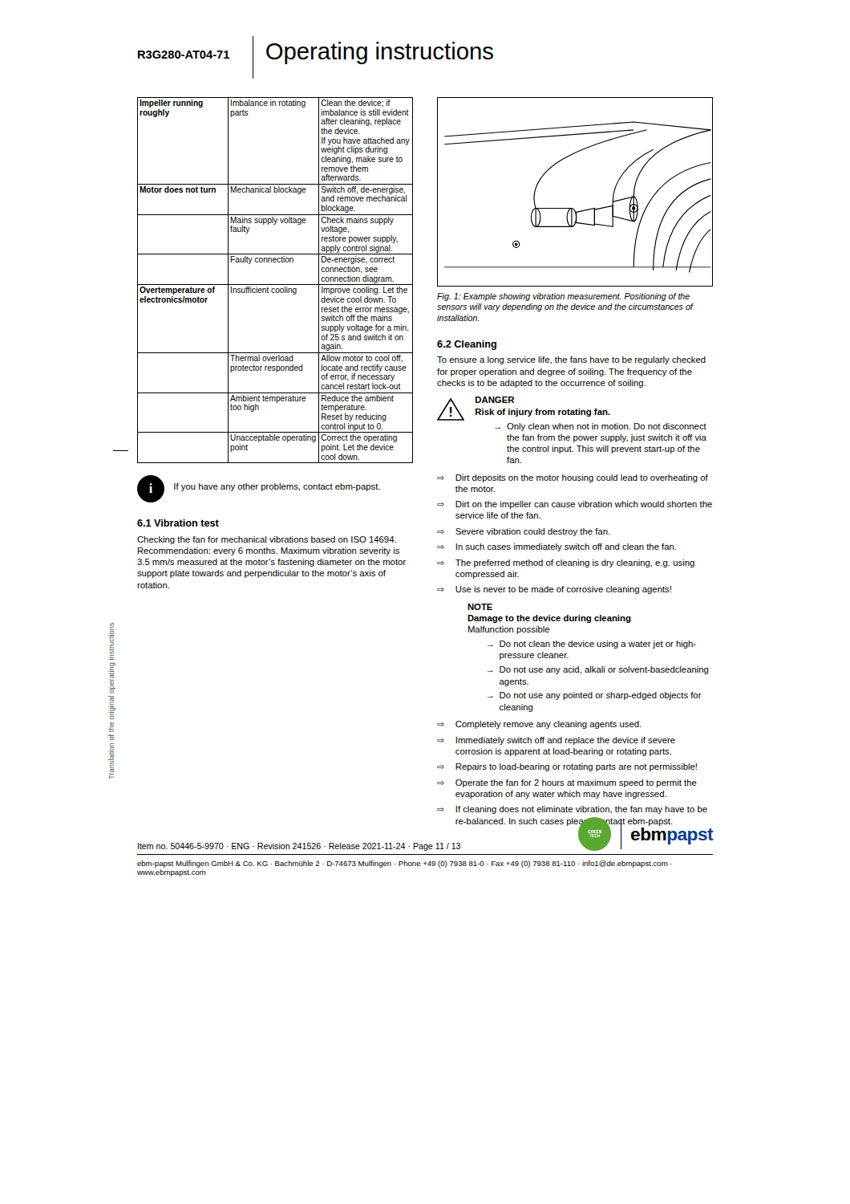Translation of the original operating instructions
R3G280-AT04-71
Operating instructions
| Impeller running roughly | Imbalance in rotating parts | Clean the device; if imbalance is still evident after cleaning, replace the device. If you have attached any weight clips during cleaning, make sure to remove them afterwards. |
| Motor does not turn | Mechanical blockage | Switch off, de-energise, and remove mechanical blockage. |
| | Mains supply voltage faulty | Check mains supply voltage, restore power supply, apply control signal. |
| | Faulty connection | De-energise, correct connection, see connection diagram. |
| Overtemperature of electronics/motor | Insufficient cooling | Improve cooling. Let the device cool down. To reset the error message, switch off the mains supply voltage for a min. of 25 s and switch it on again. |
| | Thermal overload protector responded | Allow motor to cool off, locate and rectify cause of error, if necessary cancel restart lock-out |
| | Ambient temperature too high | Reduce the ambient temperature. Reset by reducing control input to 0. |
| | Unacceptable operating point | Correct the operating point. Let the device cool down. |
i
If you have any other problems, contact ebm-papst.
6.1 Vibration test
Checking the fan for mechanical vibrations based on ISO 14694. Recommendation: every 6 months. Maximum vibration severity is 3.5 mm/s measured at the motor’s fastening diameter on the motor support plate towards and perpendicular to the motor’s axis of rotation.
Fig. 1: Example showing vibration measurement. Positioning of the sensors will vary depending on the device and the circumstances of installation.
6.2 Cleaning
To ensure a long service life, the fans have to be regularly checked for proper operation and degree of soiling. The frequency of the checks is to be adapted to the occurrence of soiling.
!
DANGER
Risk of injury from rotating fan.
→Only clean when not in motion. Do not disconnect the fan from the power supply, just switch it off via the control input. This will prevent start-up of the fan.
⇨Dirt deposits on the motor housing could lead to overheating of the motor.
⇨Dirt on the impeller can cause vibration which would shorten the service life of the fan.
⇨Severe vibration could destroy the fan.
⇨In such cases immediately switch off and clean the fan.
⇨The preferred method of cleaning is dry cleaning, e.g. using compressed air.
⇨Use is never to be made of corrosive cleaning agents!
NOTE
Damage to the device during cleaning
Malfunction possible
→Do not clean the device using a water jet or high-pressure cleaner.
→Do not use any acid, alkali or solvent-basedcleaning agents.
→Do not use any pointed or sharp-edged objects for cleaning
⇨Completely remove any cleaning agents used.
⇨Immediately switch off and replace the device if severe corrosion is apparent at load-bearing or rotating parts.
⇨Repairs to load-bearing or rotating parts are not permissible!
⇨Operate the fan for 2 hours at maximum speed to permit the evaporation of any water which may have ingressed.
⇨If cleaning does not eliminate vibration, the fan may have to be re-balanced. In such cases please contact ebm-papst.
Item no. 50446-5-9970 · ENG · Revision 241526 · Release 2021-11-24 · Page 11 / 13
GREEN
TECH
ebm papst
ebm-papst Mulfingen GmbH & Co. KG · Bachmühle 2 · D-74673 Mulfingen · Phone +49 (0) 7938 81-0 · Fax +49 (0) 7938 81-110 · info1@de.ebmpapst.com · www.ebmpapst.com